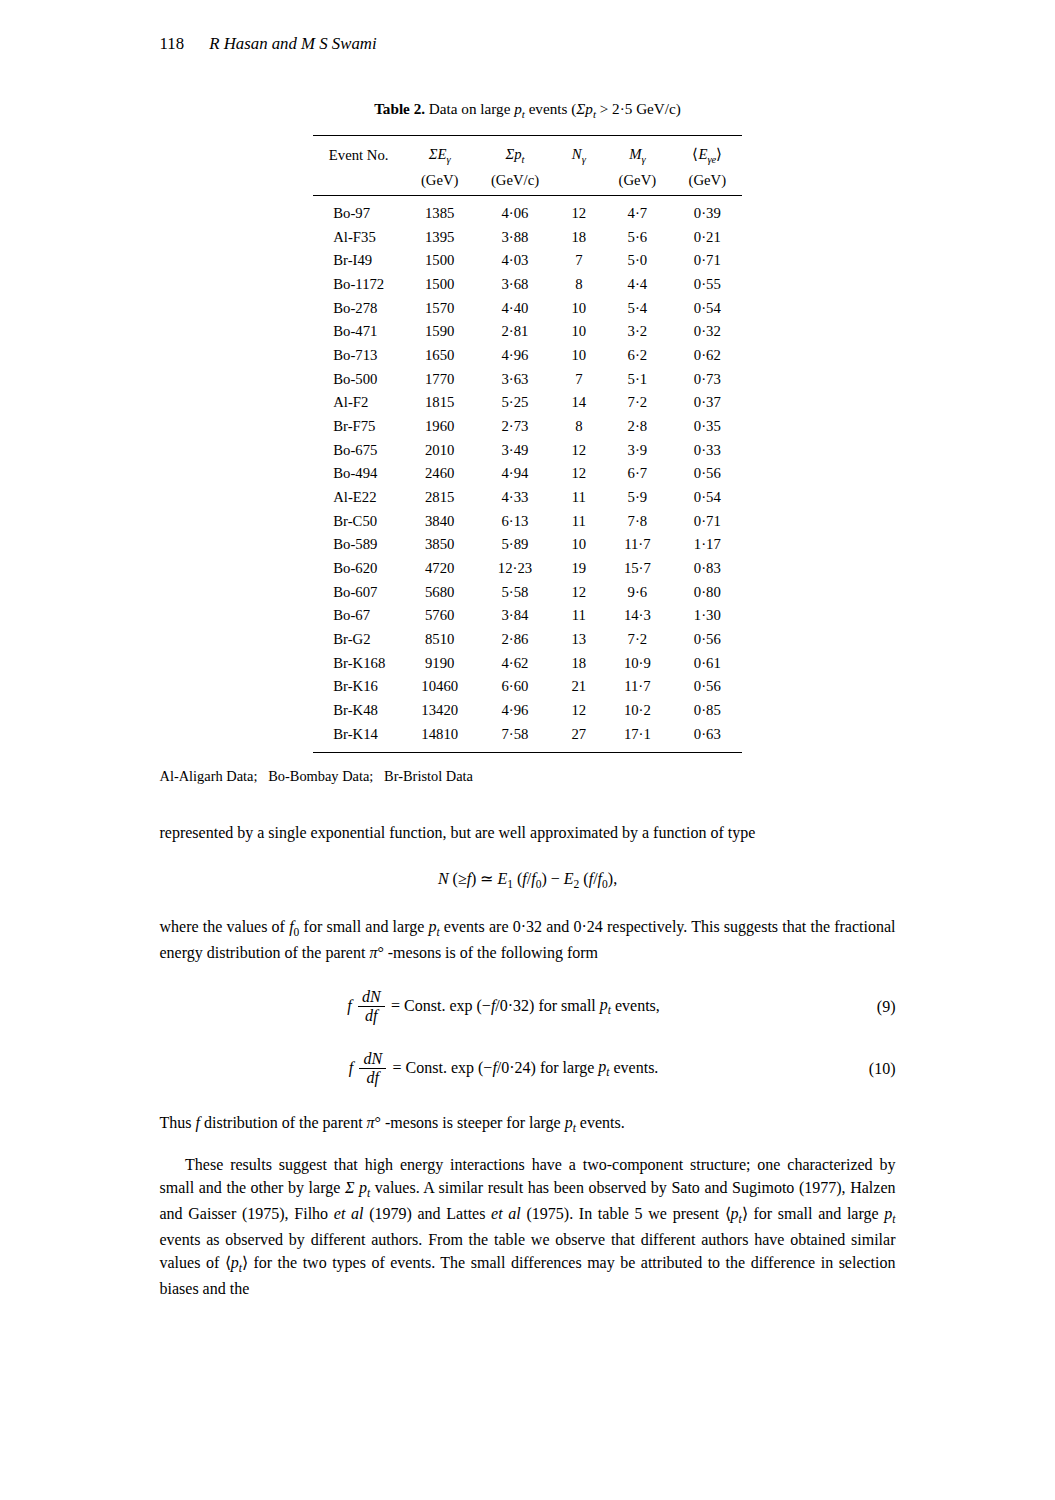118 R Hasan and M S Swami
Table 2. Data on large pt events (Σpt > 2·5 GeV/c)
| Event No. | ΣE γ | Σp t | N γ | M γ | ⟨ E γe ⟩ |
| --- | --- | --- | --- | --- | --- |
| | (GeV) | (GeV/c) | | (GeV) | (GeV) |
| Bo-97 | 1385 | 4·06 | 12 | 4·7 | 0·39 |
| Al-F35 | 1395 | 3·88 | 18 | 5·6 | 0·21 |
| Br-I49 | 1500 | 4·03 | 7 | 5·0 | 0·71 |
| Bo-1172 | 1500 | 3·68 | 8 | 4·4 | 0·55 |
| Bo-278 | 1570 | 4·40 | 10 | 5·4 | 0·54 |
| Bo-471 | 1590 | 2·81 | 10 | 3·2 | 0·32 |
| Bo-713 | 1650 | 4·96 | 10 | 6·2 | 0·62 |
| Bo-500 | 1770 | 3·63 | 7 | 5·1 | 0·73 |
| Al-F2 | 1815 | 5·25 | 14 | 7·2 | 0·37 |
| Br-F75 | 1960 | 2·73 | 8 | 2·8 | 0·35 |
| Bo-675 | 2010 | 3·49 | 12 | 3·9 | 0·33 |
| Bo-494 | 2460 | 4·94 | 12 | 6·7 | 0·56 |
| Al-E22 | 2815 | 4·33 | 11 | 5·9 | 0·54 |
| Br-C50 | 3840 | 6·13 | 11 | 7·8 | 0·71 |
| Bo-589 | 3850 | 5·89 | 10 | 11·7 | 1·17 |
| Bo-620 | 4720 | 12·23 | 19 | 15·7 | 0·83 |
| Bo-607 | 5680 | 5·58 | 12 | 9·6 | 0·80 |
| Bo-67 | 5760 | 3·84 | 11 | 14·3 | 1·30 |
| Br-G2 | 8510 | 2·86 | 13 | 7·2 | 0·56 |
| Br-K168 | 9190 | 4·62 | 18 | 10·9 | 0·61 |
| Br-K16 | 10460 | 6·60 | 21 | 11·7 | 0·56 |
| Br-K48 | 13420 | 4·96 | 12 | 10·2 | 0·85 |
| Br-K14 | 14810 | 7·58 | 27 | 17·1 | 0·63 |
Al-Aligarh Data; Bo-Bombay Data; Br-Bristol Data
represented by a single exponential function, but are well approximated by a function of type
N (≥f) ≃ E1 (f/f0) − E2 (f/f0),
where the values of f0 for small and large pt events are 0·32 and 0·24 respectively. This suggests that the fractional energy distribution of the parent π° -mesons is of the following form
f dN df = Const. exp (−f/0·32) for small pt events,
(9)
f dN df = Const. exp (−f/0·24) for large pt events.
(10)
Thus f distribution of the parent π° -mesons is steeper for large pt events.
These results suggest that high energy interactions have a two-component structure; one characterized by small and the other by large Σ pt values. A similar result has been observed by Sato and Sugimoto (1977), Halzen and Gaisser (1975), Filho et al (1979) and Lattes et al (1975). In table 5 we present ⟨pt⟩ for small and large pt events as observed by different authors. From the table we observe that different authors have obtained similar values of ⟨pt⟩ for the two types of events. The small differences may be attributed to the difference in selection biases and the